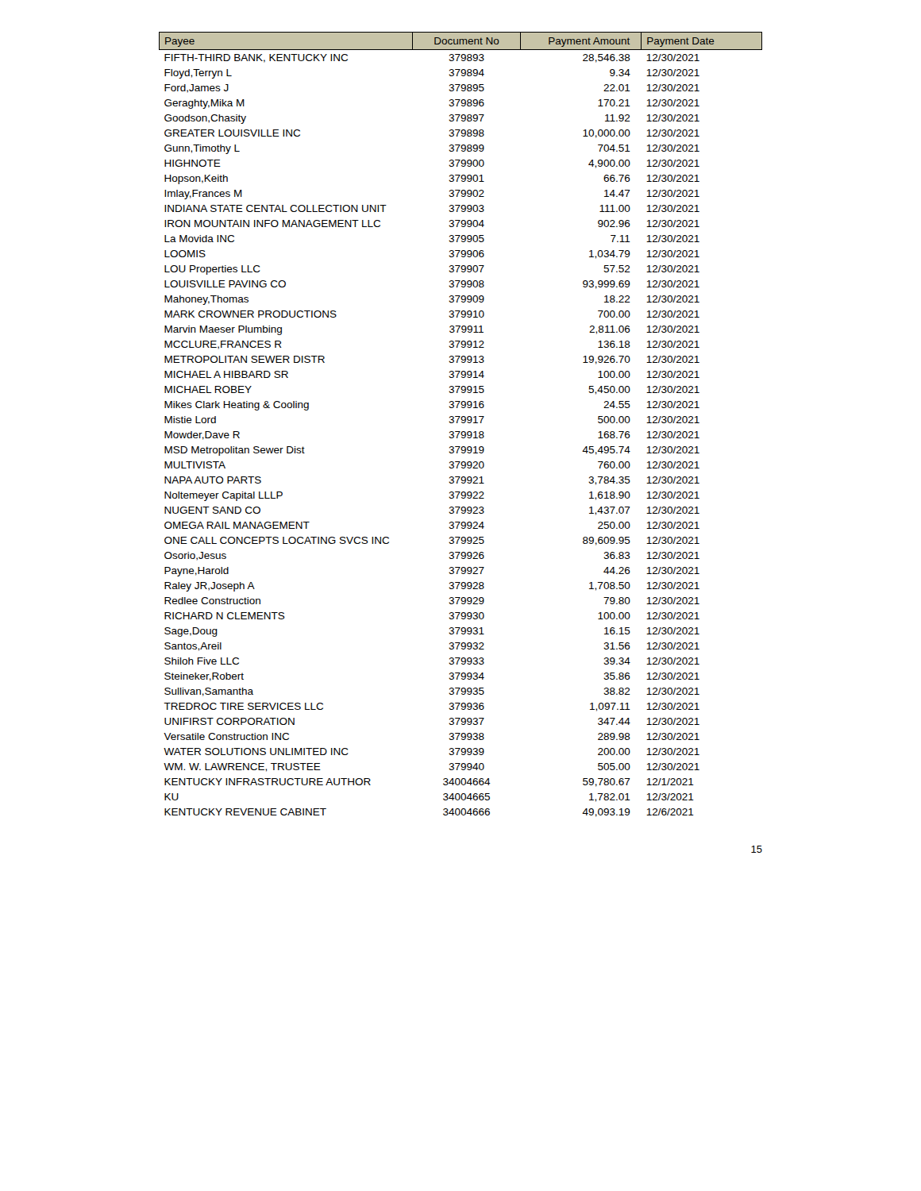| Payee | Document No | Payment Amount | Payment Date |
| --- | --- | --- | --- |
| FIFTH-THIRD BANK, KENTUCKY INC | 379893 | 28,546.38 | 12/30/2021 |
| Floyd,Terryn L | 379894 | 9.34 | 12/30/2021 |
| Ford,James J | 379895 | 22.01 | 12/30/2021 |
| Geraghty,Mika M | 379896 | 170.21 | 12/30/2021 |
| Goodson,Chasity | 379897 | 11.92 | 12/30/2021 |
| GREATER LOUISVILLE INC | 379898 | 10,000.00 | 12/30/2021 |
| Gunn,Timothy L | 379899 | 704.51 | 12/30/2021 |
| HIGHNOTE | 379900 | 4,900.00 | 12/30/2021 |
| Hopson,Keith | 379901 | 66.76 | 12/30/2021 |
| Imlay,Frances M | 379902 | 14.47 | 12/30/2021 |
| INDIANA STATE CENTAL COLLECTION UNIT | 379903 | 111.00 | 12/30/2021 |
| IRON MOUNTAIN INFO MANAGEMENT LLC | 379904 | 902.96 | 12/30/2021 |
| La Movida INC | 379905 | 7.11 | 12/30/2021 |
| LOOMIS | 379906 | 1,034.79 | 12/30/2021 |
| LOU Properties LLC | 379907 | 57.52 | 12/30/2021 |
| LOUISVILLE PAVING CO | 379908 | 93,999.69 | 12/30/2021 |
| Mahoney,Thomas | 379909 | 18.22 | 12/30/2021 |
| MARK CROWNER PRODUCTIONS | 379910 | 700.00 | 12/30/2021 |
| Marvin Maeser Plumbing | 379911 | 2,811.06 | 12/30/2021 |
| MCCLURE,FRANCES R | 379912 | 136.18 | 12/30/2021 |
| METROPOLITAN SEWER DISTR | 379913 | 19,926.70 | 12/30/2021 |
| MICHAEL A HIBBARD SR | 379914 | 100.00 | 12/30/2021 |
| MICHAEL ROBEY | 379915 | 5,450.00 | 12/30/2021 |
| Mikes Clark Heating & Cooling | 379916 | 24.55 | 12/30/2021 |
| Mistie Lord | 379917 | 500.00 | 12/30/2021 |
| Mowder,Dave R | 379918 | 168.76 | 12/30/2021 |
| MSD Metropolitan Sewer Dist | 379919 | 45,495.74 | 12/30/2021 |
| MULTIVISTA | 379920 | 760.00 | 12/30/2021 |
| NAPA AUTO PARTS | 379921 | 3,784.35 | 12/30/2021 |
| Noltemeyer Capital LLLP | 379922 | 1,618.90 | 12/30/2021 |
| NUGENT SAND CO | 379923 | 1,437.07 | 12/30/2021 |
| OMEGA RAIL MANAGEMENT | 379924 | 250.00 | 12/30/2021 |
| ONE CALL CONCEPTS LOCATING SVCS INC | 379925 | 89,609.95 | 12/30/2021 |
| Osorio,Jesus | 379926 | 36.83 | 12/30/2021 |
| Payne,Harold | 379927 | 44.26 | 12/30/2021 |
| Raley JR,Joseph A | 379928 | 1,708.50 | 12/30/2021 |
| Redlee Construction | 379929 | 79.80 | 12/30/2021 |
| RICHARD N CLEMENTS | 379930 | 100.00 | 12/30/2021 |
| Sage,Doug | 379931 | 16.15 | 12/30/2021 |
| Santos,Areil | 379932 | 31.56 | 12/30/2021 |
| Shiloh Five LLC | 379933 | 39.34 | 12/30/2021 |
| Steineker,Robert | 379934 | 35.86 | 12/30/2021 |
| Sullivan,Samantha | 379935 | 38.82 | 12/30/2021 |
| TREDROC TIRE SERVICES LLC | 379936 | 1,097.11 | 12/30/2021 |
| UNIFIRST CORPORATION | 379937 | 347.44 | 12/30/2021 |
| Versatile Construction INC | 379938 | 289.98 | 12/30/2021 |
| WATER SOLUTIONS UNLIMITED INC | 379939 | 200.00 | 12/30/2021 |
| WM. W. LAWRENCE, TRUSTEE | 379940 | 505.00 | 12/30/2021 |
| KENTUCKY INFRASTRUCTURE AUTHOR | 34004664 | 59,780.67 | 12/1/2021 |
| KU | 34004665 | 1,782.01 | 12/3/2021 |
| KENTUCKY REVENUE CABINET | 34004666 | 49,093.19 | 12/6/2021 |
15